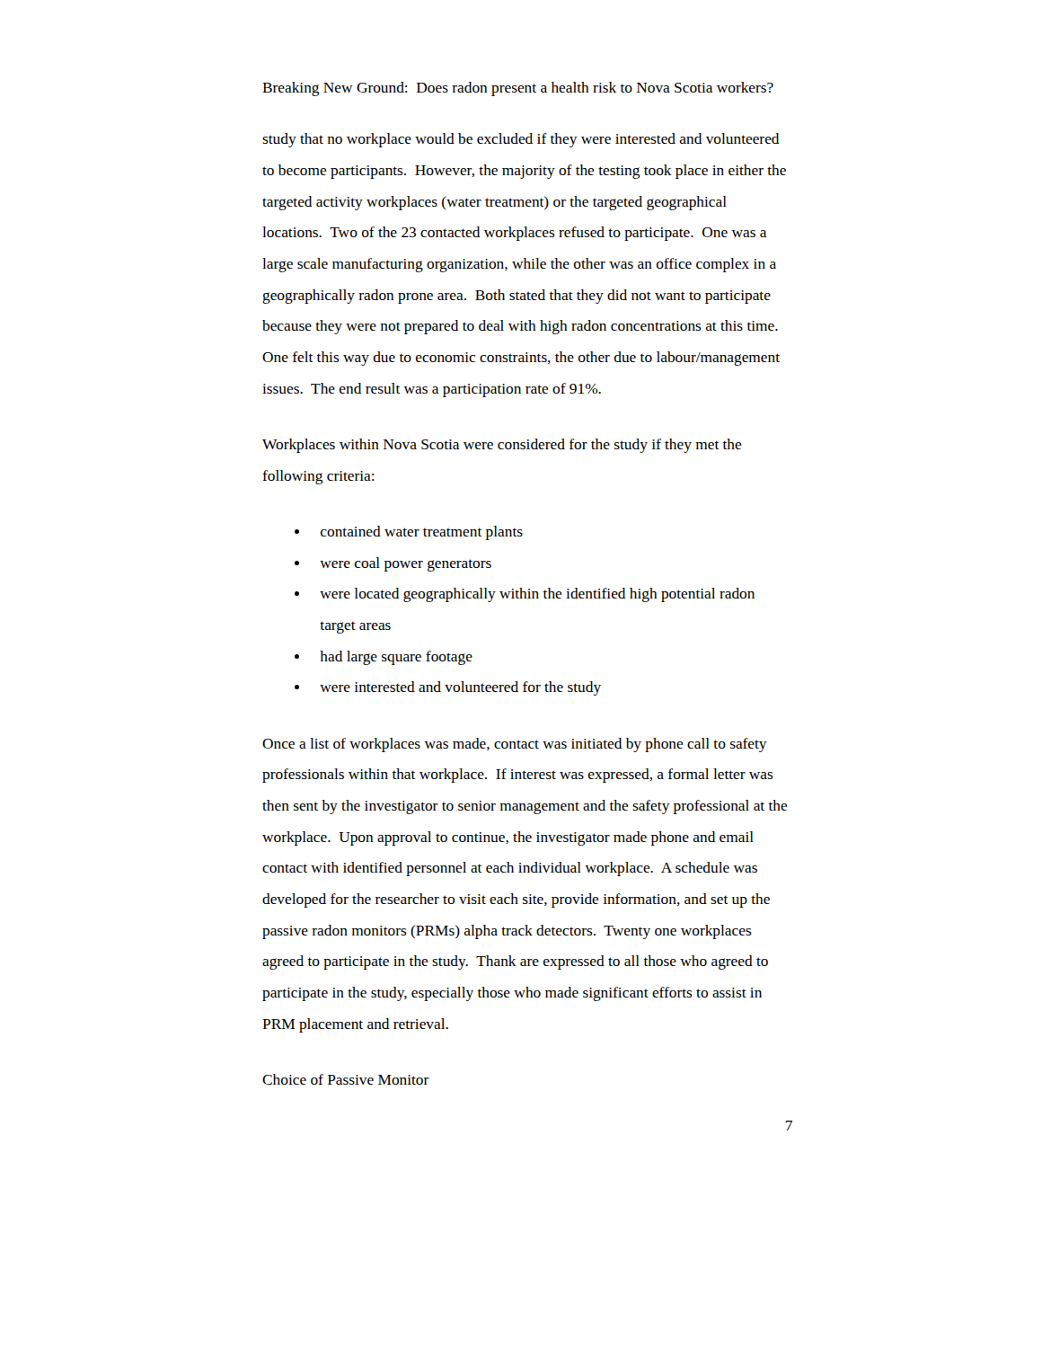Breaking New Ground: Does radon present a health risk to Nova Scotia workers?
study that no workplace would be excluded if they were interested and volunteered to become participants. However, the majority of the testing took place in either the targeted activity workplaces (water treatment) or the targeted geographical locations. Two of the 23 contacted workplaces refused to participate. One was a large scale manufacturing organization, while the other was an office complex in a geographically radon prone area. Both stated that they did not want to participate because they were not prepared to deal with high radon concentrations at this time. One felt this way due to economic constraints, the other due to labour/management issues. The end result was a participation rate of 91%.
Workplaces within Nova Scotia were considered for the study if they met the following criteria:
contained water treatment plants
were coal power generators
were located geographically within the identified high potential radon target areas
had large square footage
were interested and volunteered for the study
Once a list of workplaces was made, contact was initiated by phone call to safety professionals within that workplace. If interest was expressed, a formal letter was then sent by the investigator to senior management and the safety professional at the workplace. Upon approval to continue, the investigator made phone and email contact with identified personnel at each individual workplace. A schedule was developed for the researcher to visit each site, provide information, and set up the passive radon monitors (PRMs) alpha track detectors. Twenty one workplaces agreed to participate in the study. Thank are expressed to all those who agreed to participate in the study, especially those who made significant efforts to assist in PRM placement and retrieval.
Choice of Passive Monitor
7